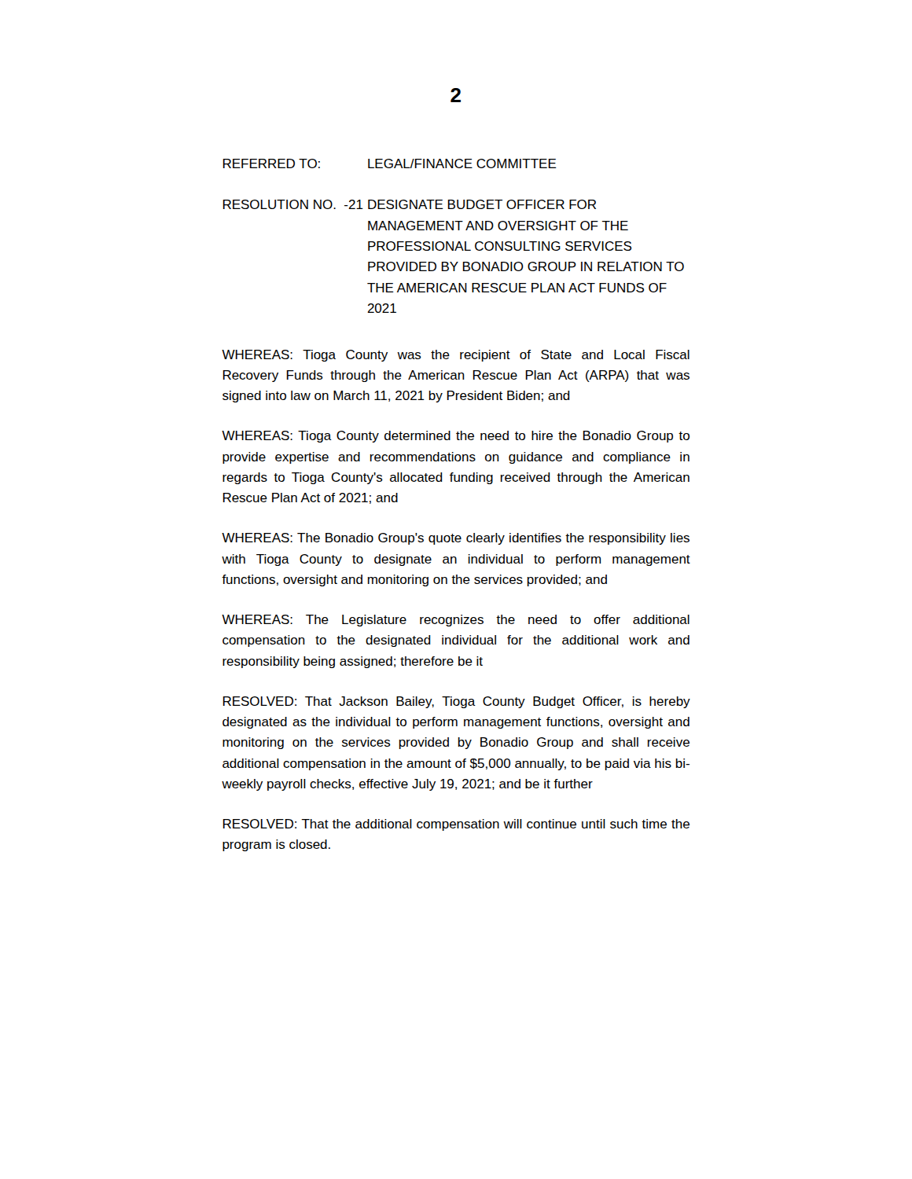2
| REFERRED TO: | LEGAL/FINANCE COMMITTEE |
| RESOLUTION NO. -21 | DESIGNATE BUDGET OFFICER FOR MANAGEMENT AND OVERSIGHT OF THE PROFESSIONAL CONSULTING SERVICES PROVIDED BY BONADIO GROUP IN RELATION TO THE AMERICAN RESCUE PLAN ACT FUNDS OF 2021 |
WHEREAS: Tioga County was the recipient of State and Local Fiscal Recovery Funds through the American Rescue Plan Act (ARPA) that was signed into law on March 11, 2021 by President Biden; and
WHEREAS: Tioga County determined the need to hire the Bonadio Group to provide expertise and recommendations on guidance and compliance in regards to Tioga County's allocated funding received through the American Rescue Plan Act of 2021; and
WHEREAS: The Bonadio Group's quote clearly identifies the responsibility lies with Tioga County to designate an individual to perform management functions, oversight and monitoring on the services provided; and
WHEREAS: The Legislature recognizes the need to offer additional compensation to the designated individual for the additional work and responsibility being assigned; therefore be it
RESOLVED: That Jackson Bailey, Tioga County Budget Officer, is hereby designated as the individual to perform management functions, oversight and monitoring on the services provided by Bonadio Group and shall receive additional compensation in the amount of $5,000 annually, to be paid via his bi-weekly payroll checks, effective July 19, 2021; and be it further
RESOLVED: That the additional compensation will continue until such time the program is closed.